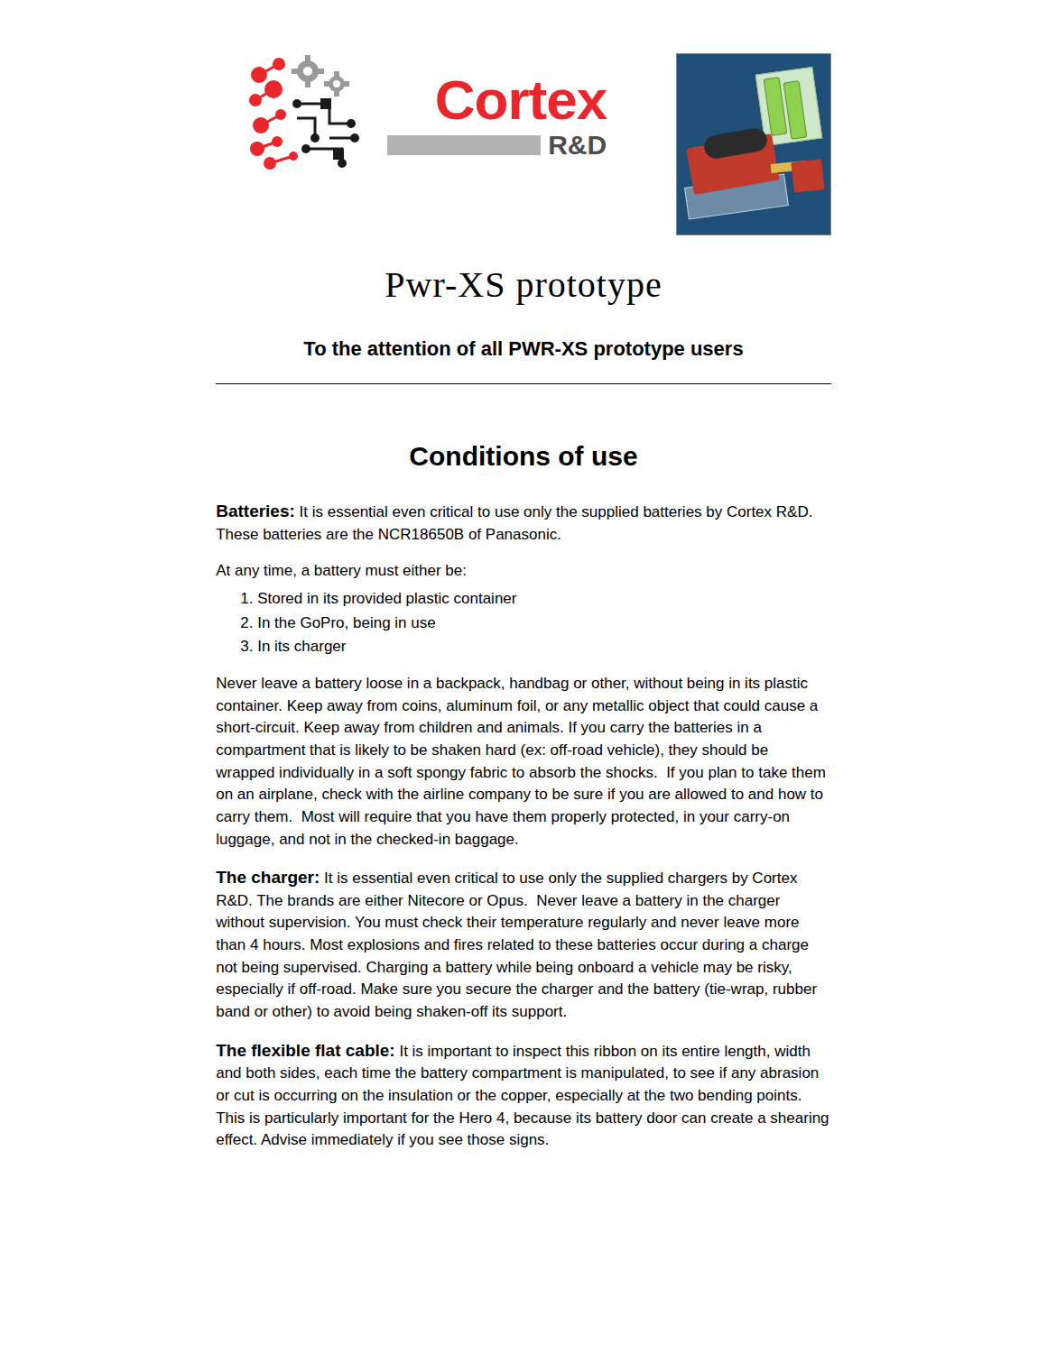Cortex
R&D
Pwr-XS prototype
To the attention of all PWR-XS prototype users
Conditions of use
Batteries: It is essential even critical to use only the supplied batteries by Cortex R&D. These batteries are the NCR18650B of Panasonic.
At any time, a battery must either be:
Stored in its provided plastic container
In the GoPro, being in use
In its charger
Never leave a battery loose in a backpack, handbag or other, without being in its plastic container. Keep away from coins, aluminum foil, or any metallic object that could cause a short-circuit. Keep away from children and animals. If you carry the batteries in a compartment that is likely to be shaken hard (ex: off-road vehicle), they should be wrapped individually in a soft spongy fabric to absorb the shocks. If you plan to take them on an airplane, check with the airline company to be sure if you are allowed to and how to carry them. Most will require that you have them properly protected, in your carry-on luggage, and not in the checked-in baggage.
The charger: It is essential even critical to use only the supplied chargers by Cortex R&D. The brands are either Nitecore or Opus. Never leave a battery in the charger without supervision. You must check their temperature regularly and never leave more than 4 hours. Most explosions and fires related to these batteries occur during a charge not being supervised. Charging a battery while being onboard a vehicle may be risky, especially if off-road. Make sure you secure the charger and the battery (tie-wrap, rubber band or other) to avoid being shaken-off its support.
The flexible flat cable: It is important to inspect this ribbon on its entire length, width and both sides, each time the battery compartment is manipulated, to see if any abrasion or cut is occurring on the insulation or the copper, especially at the two bending points. This is particularly important for the Hero 4, because its battery door can create a shearing effect. Advise immediately if you see those signs.